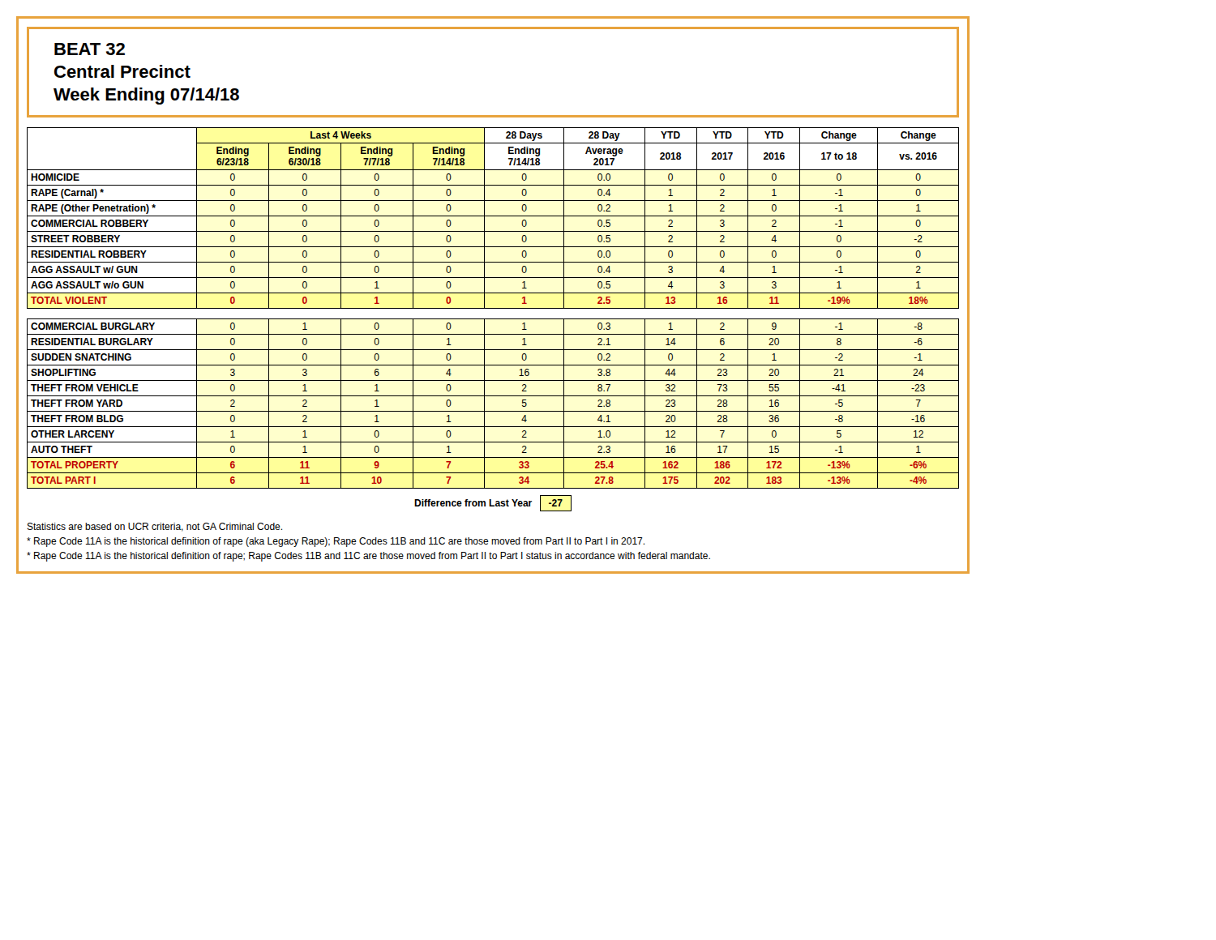BEAT 32
Central Precinct
Week Ending 07/14/18
| | Last 4 Weeks | 28 Days | 28 Day | YTD | YTD | YTD | Change | Change |
| --- | --- | --- | --- | --- | --- | --- | --- | --- |
| Ending 6/23/18 | Ending 6/30/18 | Ending 7/7/18 | Ending 7/14/18 | Ending 7/14/18 | Average 2017 | 2018 | 2017 | 2016 | 17 to 18 | vs. 2016 |
| HOMICIDE | 0 | 0 | 0 | 0 | 0 | 0.0 | 0 | 0 | 0 | 0 | 0 |
| RAPE (Carnal) * | 0 | 0 | 0 | 0 | 0 | 0.4 | 1 | 2 | 1 | -1 | 0 |
| RAPE (Other Penetration) * | 0 | 0 | 0 | 0 | 0 | 0.2 | 1 | 2 | 0 | -1 | 1 |
| COMMERCIAL ROBBERY | 0 | 0 | 0 | 0 | 0 | 0.5 | 2 | 3 | 2 | -1 | 0 |
| STREET ROBBERY | 0 | 0 | 0 | 0 | 0 | 0.5 | 2 | 2 | 4 | 0 | -2 |
| RESIDENTIAL ROBBERY | 0 | 0 | 0 | 0 | 0 | 0.0 | 0 | 0 | 0 | 0 | 0 |
| AGG ASSAULT w/ GUN | 0 | 0 | 0 | 0 | 0 | 0.4 | 3 | 4 | 1 | -1 | 2 |
| AGG ASSAULT w/o GUN | 0 | 0 | 1 | 0 | 1 | 0.5 | 4 | 3 | 3 | 1 | 1 |
| TOTAL VIOLENT | 0 | 0 | 1 | 0 | 1 | 2.5 | 13 | 16 | 11 | -19% | 18% |
| COMMERCIAL BURGLARY | 0 | 1 | 0 | 0 | 1 | 0.3 | 1 | 2 | 9 | -1 | -8 |
| RESIDENTIAL BURGLARY | 0 | 0 | 0 | 1 | 1 | 2.1 | 14 | 6 | 20 | 8 | -6 |
| SUDDEN SNATCHING | 0 | 0 | 0 | 0 | 0 | 0.2 | 0 | 2 | 1 | -2 | -1 |
| SHOPLIFTING | 3 | 3 | 6 | 4 | 16 | 3.8 | 44 | 23 | 20 | 21 | 24 |
| THEFT FROM VEHICLE | 0 | 1 | 1 | 0 | 2 | 8.7 | 32 | 73 | 55 | -41 | -23 |
| THEFT FROM YARD | 2 | 2 | 1 | 0 | 5 | 2.8 | 23 | 28 | 16 | -5 | 7 |
| THEFT FROM BLDG | 0 | 2 | 1 | 1 | 4 | 4.1 | 20 | 28 | 36 | -8 | -16 |
| OTHER LARCENY | 1 | 1 | 0 | 0 | 2 | 1.0 | 12 | 7 | 0 | 5 | 12 |
| AUTO THEFT | 0 | 1 | 0 | 1 | 2 | 2.3 | 16 | 17 | 15 | -1 | 1 |
| TOTAL PROPERTY | 6 | 11 | 9 | 7 | 33 | 25.4 | 162 | 186 | 172 | -13% | -6% |
| TOTAL PART I | 6 | 11 | 10 | 7 | 34 | 27.8 | 175 | 202 | 183 | -13% | -4% |
Difference from Last Year -27
Statistics are based on UCR criteria, not GA Criminal Code.
* Rape Code 11A is the historical definition of rape (aka Legacy Rape); Rape Codes 11B and 11C are those moved from Part II to Part I in 2017.
* Rape Code 11A is the historical definition of rape; Rape Codes 11B and 11C are those moved from Part II to Part I status in accordance with federal mandate.